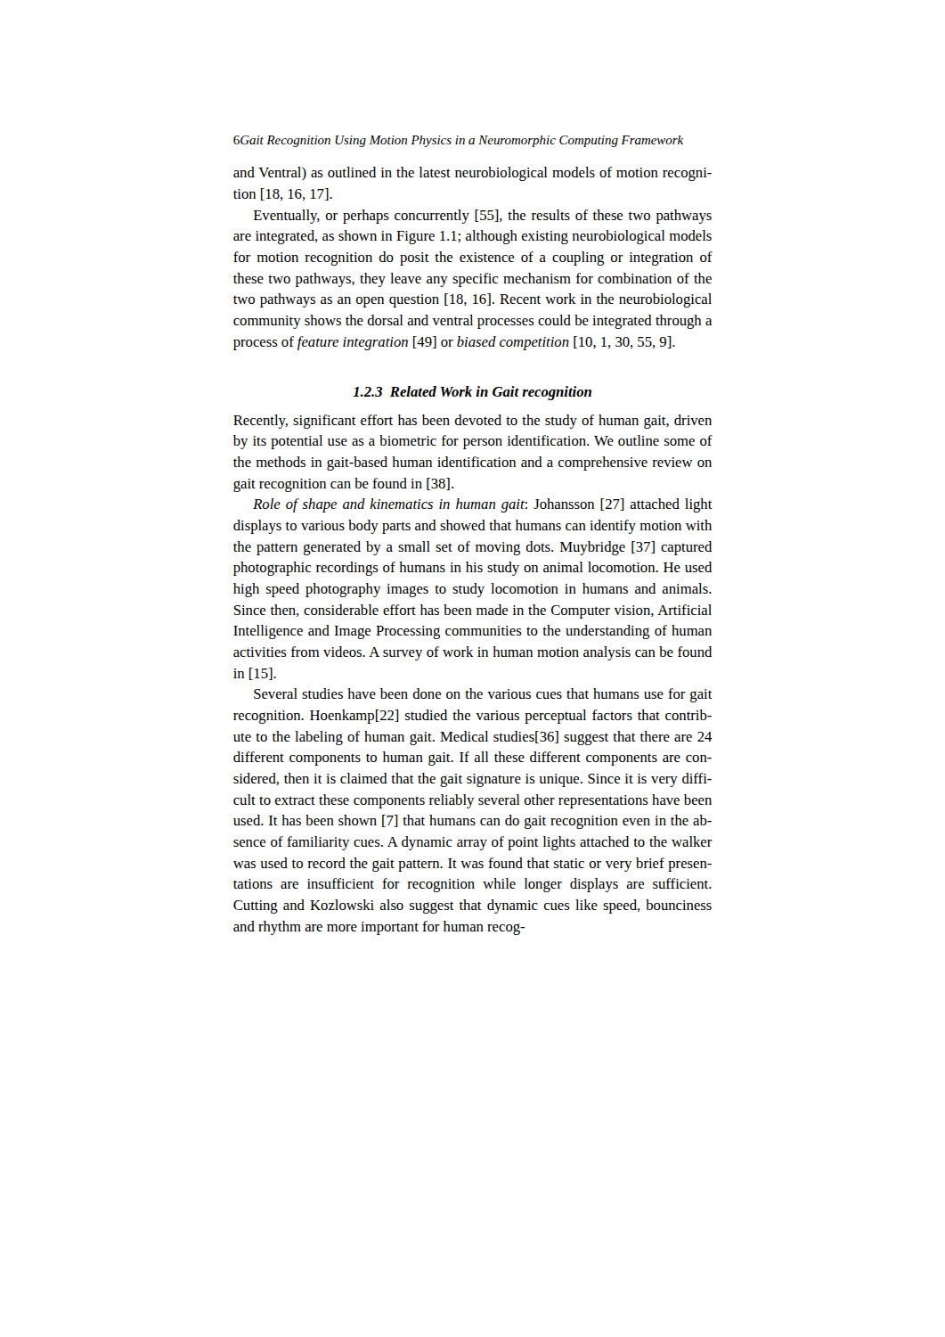6 Gait Recognition Using Motion Physics in a Neuromorphic Computing Framework
and Ventral) as outlined in the latest neurobiological models of motion recognition [18, 16, 17].
Eventually, or perhaps concurrently [55], the results of these two pathways are integrated, as shown in Figure 1.1; although existing neurobiological models for motion recognition do posit the existence of a coupling or integration of these two pathways, they leave any specific mechanism for combination of the two pathways as an open question [18, 16]. Recent work in the neurobiological community shows the dorsal and ventral processes could be integrated through a process of feature integration [49] or biased competition [10, 1, 30, 55, 9].
1.2.3 Related Work in Gait recognition
Recently, significant effort has been devoted to the study of human gait, driven by its potential use as a biometric for person identification. We outline some of the methods in gait-based human identification and a comprehensive review on gait recognition can be found in [38].
Role of shape and kinematics in human gait: Johansson [27] attached light displays to various body parts and showed that humans can identify motion with the pattern generated by a small set of moving dots. Muybridge [37] captured photographic recordings of humans in his study on animal locomotion. He used high speed photography images to study locomotion in humans and animals. Since then, considerable effort has been made in the Computer vision, Artificial Intelligence and Image Processing communities to the understanding of human activities from videos. A survey of work in human motion analysis can be found in [15].
Several studies have been done on the various cues that humans use for gait recognition. Hoenkamp[22] studied the various perceptual factors that contribute to the labeling of human gait. Medical studies[36] suggest that there are 24 different components to human gait. If all these different components are considered, then it is claimed that the gait signature is unique. Since it is very difficult to extract these components reliably several other representations have been used. It has been shown [7] that humans can do gait recognition even in the absence of familiarity cues. A dynamic array of point lights attached to the walker was used to record the gait pattern. It was found that static or very brief presentations are insufficient for recognition while longer displays are sufficient. Cutting and Kozlowski also suggest that dynamic cues like speed, bounciness and rhythm are more important for human recog-